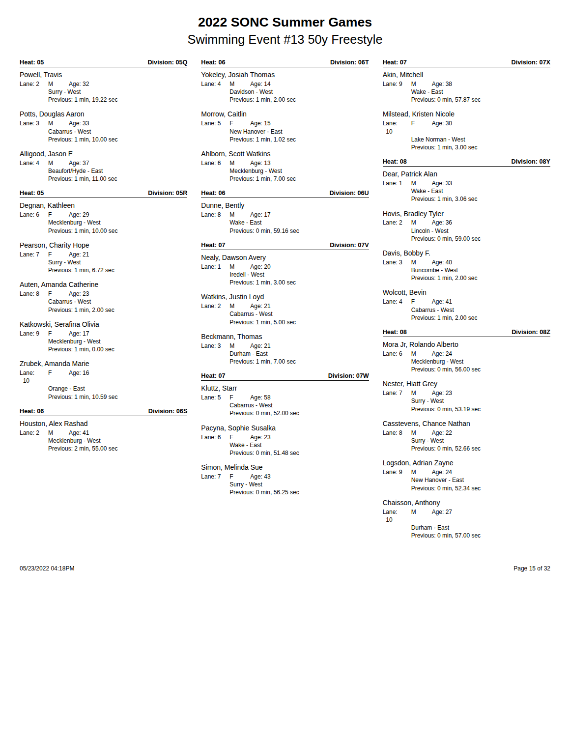2022 SONC Summer Games
Swimming Event #13 50y Freestyle
Heat: 05 Division: 05Q
Powell, Travis
Lane: 2 MAge: 32
Surry - West
Previous: 1 min, 19.22 sec
Potts, Douglas Aaron
Lane: 3 MAge: 33
Cabarrus - West
Previous: 1 min, 10.00 sec
Alligood, Jason E
Lane: 4 MAge: 37
Beaufort/Hyde - East
Previous: 1 min, 11.00 sec
Heat: 05 Division: 05R
Degnan, Kathleen
Lane: 6 FAge: 29
Mecklenburg - West
Previous: 1 min, 10.00 sec
Pearson, Charity Hope
Lane: 7 FAge: 21
Surry - West
Previous: 1 min, 6.72 sec
Auten, Amanda Catherine
Lane: 8 FAge: 23
Cabarrus - West
Previous: 1 min, 2.00 sec
Katkowski, Serafina Olivia
Lane: 9 FAge: 17
Mecklenburg - West
Previous: 1 min, 0.00 sec
Zrubek, Amanda Marie
Lane: 10 FAge: 16
Orange - East
Previous: 1 min, 10.59 sec
Heat: 06 Division: 06S
Houston, Alex Rashad
Lane: 2 MAge: 41
Mecklenburg - West
Previous: 2 min, 55.00 sec
Heat: 06 Division: 06T
Yokeley, Josiah Thomas
Lane: 4 MAge: 14
Davidson - West
Previous: 1 min, 2.00 sec
Morrow, Caitlin
Lane: 5 FAge: 15
New Hanover - East
Previous: 1 min, 1.02 sec
Ahlborn, Scott Watkins
Lane: 6 MAge: 13
Mecklenburg - West
Previous: 1 min, 7.00 sec
Heat: 06 Division: 06U
Dunne, Bently
Lane: 8 MAge: 17
Wake - East
Previous: 0 min, 59.16 sec
Heat: 07 Division: 07V
Nealy, Dawson Avery
Lane: 1 MAge: 20
Iredell - West
Previous: 1 min, 3.00 sec
Watkins, Justin Loyd
Lane: 2 MAge: 21
Cabarrus - West
Previous: 1 min, 5.00 sec
Beckmann, Thomas
Lane: 3 MAge: 21
Durham - East
Previous: 1 min, 7.00 sec
Heat: 07 Division: 07W
Kluttz, Starr
Lane: 5 FAge: 58
Cabarrus - West
Previous: 0 min, 52.00 sec
Pacyna, Sophie Susalka
Lane: 6 FAge: 23
Wake - East
Previous: 0 min, 51.48 sec
Simon, Melinda Sue
Lane: 7 FAge: 43
Surry - West
Previous: 0 min, 56.25 sec
Heat: 07 Division: 07X
Akin, Mitchell
Lane: 9 MAge: 38
Wake - East
Previous: 0 min, 57.87 sec
Milstead, Kristen Nicole
Lane: 10 FAge: 30
Lake Norman - West
Previous: 1 min, 3.00 sec
Heat: 08 Division: 08Y
Dear, Patrick Alan
Lane: 1 MAge: 33
Wake - East
Previous: 1 min, 3.06 sec
Hovis, Bradley Tyler
Lane: 2 MAge: 36
Lincoln - West
Previous: 0 min, 59.00 sec
Davis, Bobby F.
Lane: 3 MAge: 40
Buncombe - West
Previous: 1 min, 2.00 sec
Wolcott, Bevin
Lane: 4 FAge: 41
Cabarrus - West
Previous: 1 min, 2.00 sec
Heat: 08 Division: 08Z
Mora Jr, Rolando Alberto
Lane: 6 MAge: 24
Mecklenburg - West
Previous: 0 min, 56.00 sec
Nester, Hiatt Grey
Lane: 7 MAge: 23
Surry - West
Previous: 0 min, 53.19 sec
Casstevens, Chance Nathan
Lane: 8 MAge: 22
Surry - West
Previous: 0 min, 52.66 sec
Logsdon, Adrian Zayne
Lane: 9 MAge: 24
New Hanover - East
Previous: 0 min, 52.34 sec
Chaisson, Anthony
Lane: 10 MAge: 27
Durham - East
Previous: 0 min, 57.00 sec
05/23/2022 04:18PM Page 15 of 32